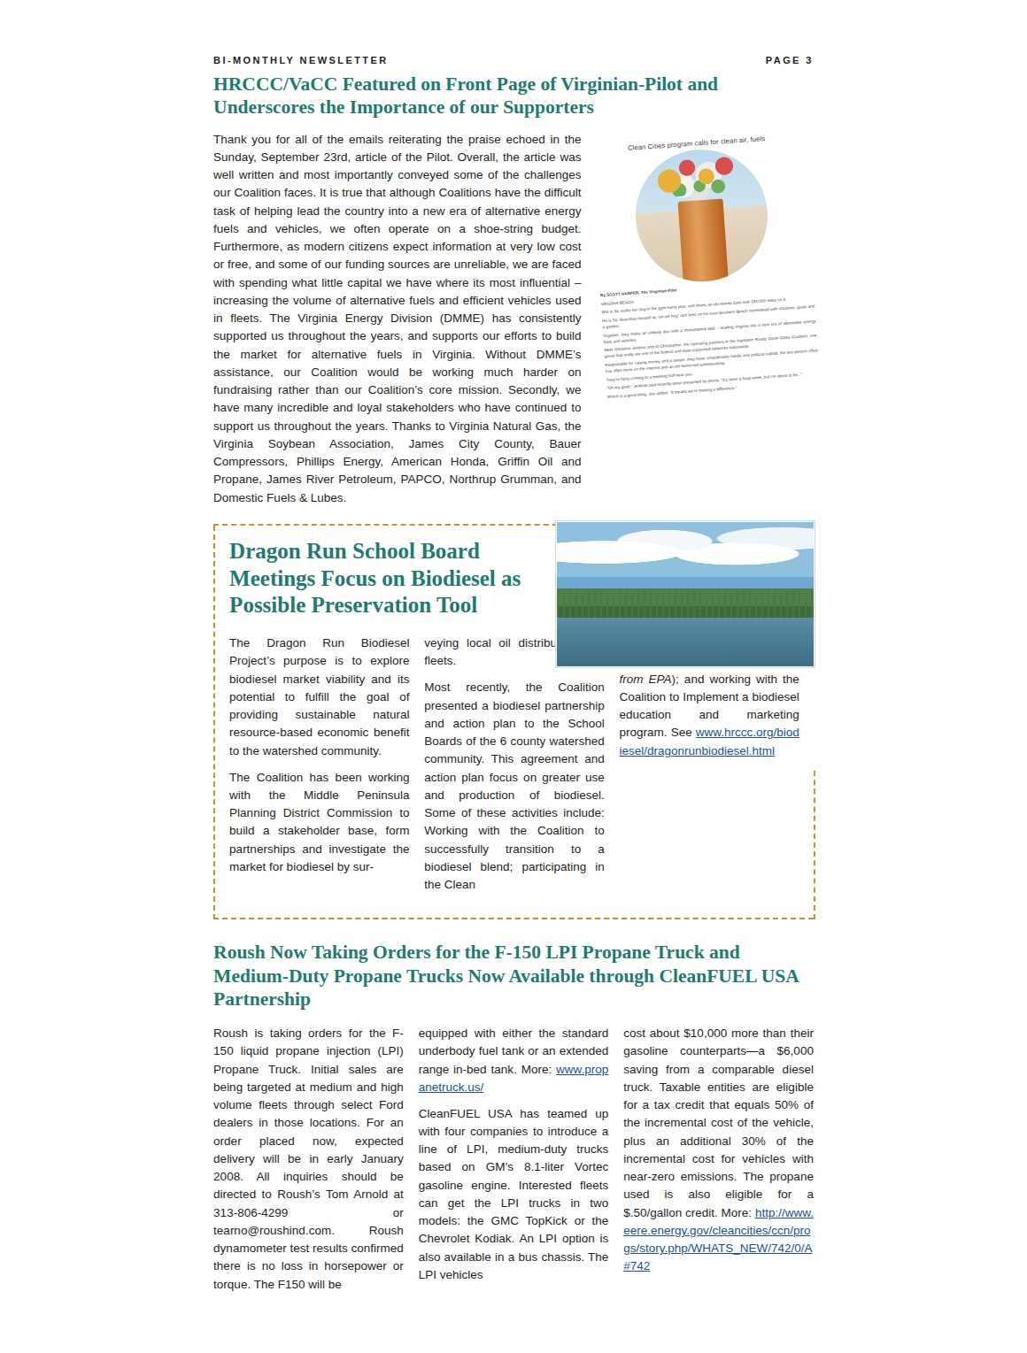Bi-Monthly Newsletter Page 3
HRCCC/VaCC Featured on Front Page of Virginian-Pilot and Underscores the Importance of our Supporters
Thank you for all of the emails reiterating the praise echoed in the Sunday, September 23rd, article of the Pilot. Overall, the article was well written and most importantly conveyed some of the challenges our Coalition faces. It is true that although Coalitions have the difficult task of helping lead the country into a new era of alternative energy fuels and vehicles, we often operate on a shoe-string budget. Furthermore, as modern citizens expect information at very low cost or free, and some of our funding sources are unreliable, we are faced with spending what little capital we have where its most influential – increasing the volume of alternative fuels and efficient vehicles used in fleets. The Virginia Energy Division (DMME) has consistently supported us throughout the years, and supports our efforts to build the market for alternative fuels in Virginia. Without DMME’s assistance, our Coalition would be working much harder on fundraising rather than our Coalition’s core mission. Secondly, we have many incredible and loyal stakeholders who have continued to support us throughout the years. Thanks to Virginia Natural Gas, the Virginia Soybean Association, James City County, Bauer Compressors, Phillips Energy, American Honda, Griffin Oil and Propane, James River Petroleum, PAPCO, Northrup Grumman, and Domestic Fuels & Lubes.
Clean Cities program calls for clean air, fuels
By SCOTT HARPER, The Virginian-Pilot
VIRGINIA BEACH
She is 34, walks her dog to the gym every year, and drives an old Honda Civic with 180,000 miles on it.
He is 54, describes himself as “an old hog” and lives on his rural Southern Beach homestead with chickens, goats and a garden.
Together, they make an unlikely duo with a monumental task – leading Virginia into a new era of alternative energy fuels and vehicles.
Meet Christina Jenkins and Al Christopher, the operating partners in the Hampton Roads Clean Cities Coalition, one group that really are one of the federal and state-supported networks nationwide.
Responsible for raising money and a lawyer, they have considerable hands and political capital, the two-person office has often more on the internet and an old-fashioned salesmanship.
They’re fairly coming to a meeting half-near you.
“Oh my gosh,” Jenkins said recently when presented by phone. “It’s been a busy week, but I’m about to be...”
Which is a great thing, she added. “It means we’re making a difference.”
Dragon Run School Board Meetings Focus on Biodiesel as Possible Preservation Tool
The Dragon Run Biodiesel Project’s purpose is to explore biodiesel market viability and its potential to fulfill the goal of providing sustainable natural resource-based economic benefit to the watershed community.
The Coalition has been working with the Middle Peninsula Planning District Commission to build a stakeholder base, form partnerships and investigate the market for biodiesel by sur-
veying local oil distributors and fleets.
Most recently, the Coalition presented a biodiesel partnership and action plan to the School Boards of the 6 county watershed community. This agreement and action plan focus on greater use and production of biodiesel. Some of these activities include: Working with the Coalition to successfully transition to a biodiesel blend; participating in the Clean
School Bus USA biodiesel buy-down program (pending award from EPA); and working with the Coalition to Implement a biodiesel education and marketing program. See www.hrccc.org/biodiesel/dragonrunbiodiesel.html
Roush Now Taking Orders for the F-150 LPI Propane Truck and Medium-Duty Propane Trucks Now Available through CleanFUEL USA Partnership
Roush is taking orders for the F-150 liquid propane injection (LPI) Propane Truck. Initial sales are being targeted at medium and high volume fleets through select Ford dealers in those locations. For an order placed now, expected delivery will be in early January 2008. All inquiries should be directed to Roush’s Tom Arnold at 313-806-4299 or tearno@roushind.com. Roush dynamometer test results confirmed there is no loss in horsepower or torque. The F150 will be
equipped with either the standard underbody fuel tank or an extended range in-bed tank. More: www.propanetruck.us/
CleanFUEL USA has teamed up with four companies to introduce a line of LPI, medium-duty trucks based on GM’s 8.1-liter Vortec gasoline engine. Interested fleets can get the LPI trucks in two models: the GMC TopKick or the Chevrolet Kodiak. An LPI option is also available in a bus chassis. The LPI vehicles
cost about $10,000 more than their gasoline counterparts—a $6,000 saving from a comparable diesel truck. Taxable entities are eligible for a tax credit that equals 50% of the incremental cost of the vehicle, plus an additional 30% of the incremental cost for vehicles with near-zero emissions. The propane used is also eligible for a $.50/gallon credit. More: http://www.eere.energy.gov/cleancities/ccn/progs/story.php/WHATS_NEW/742/0/A#742